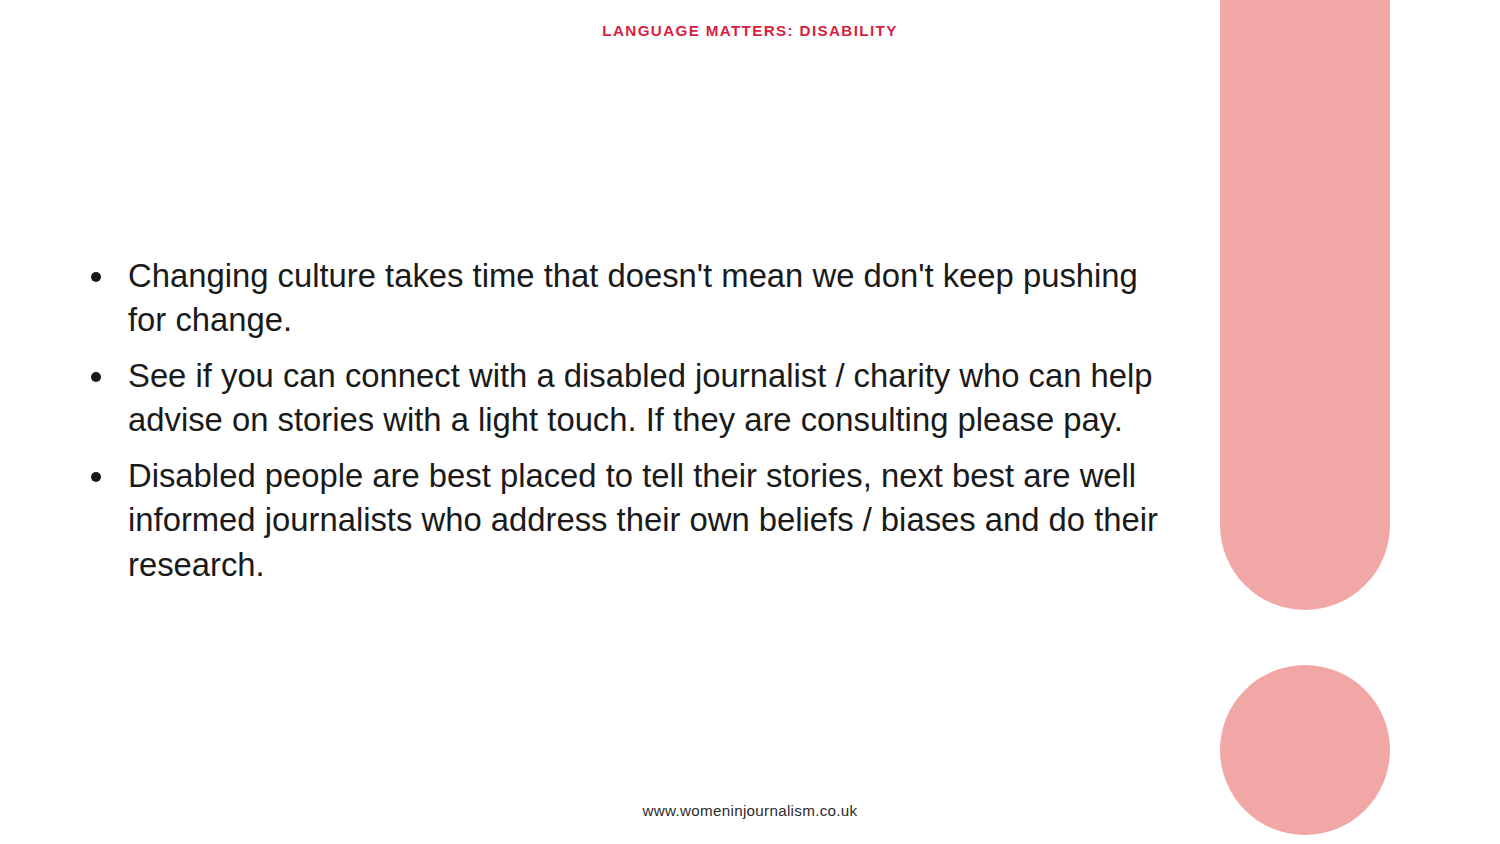Language Matters: Disability
Changing culture takes time that doesn't mean we don't keep pushing for change.
See if you can connect with a disabled journalist / charity who can help advise on stories with a light touch. If they are consulting please pay.
Disabled people are best placed to tell their stories, next best are well informed journalists who address their own beliefs / biases and do their research.
www.womeninjournalism.co.uk